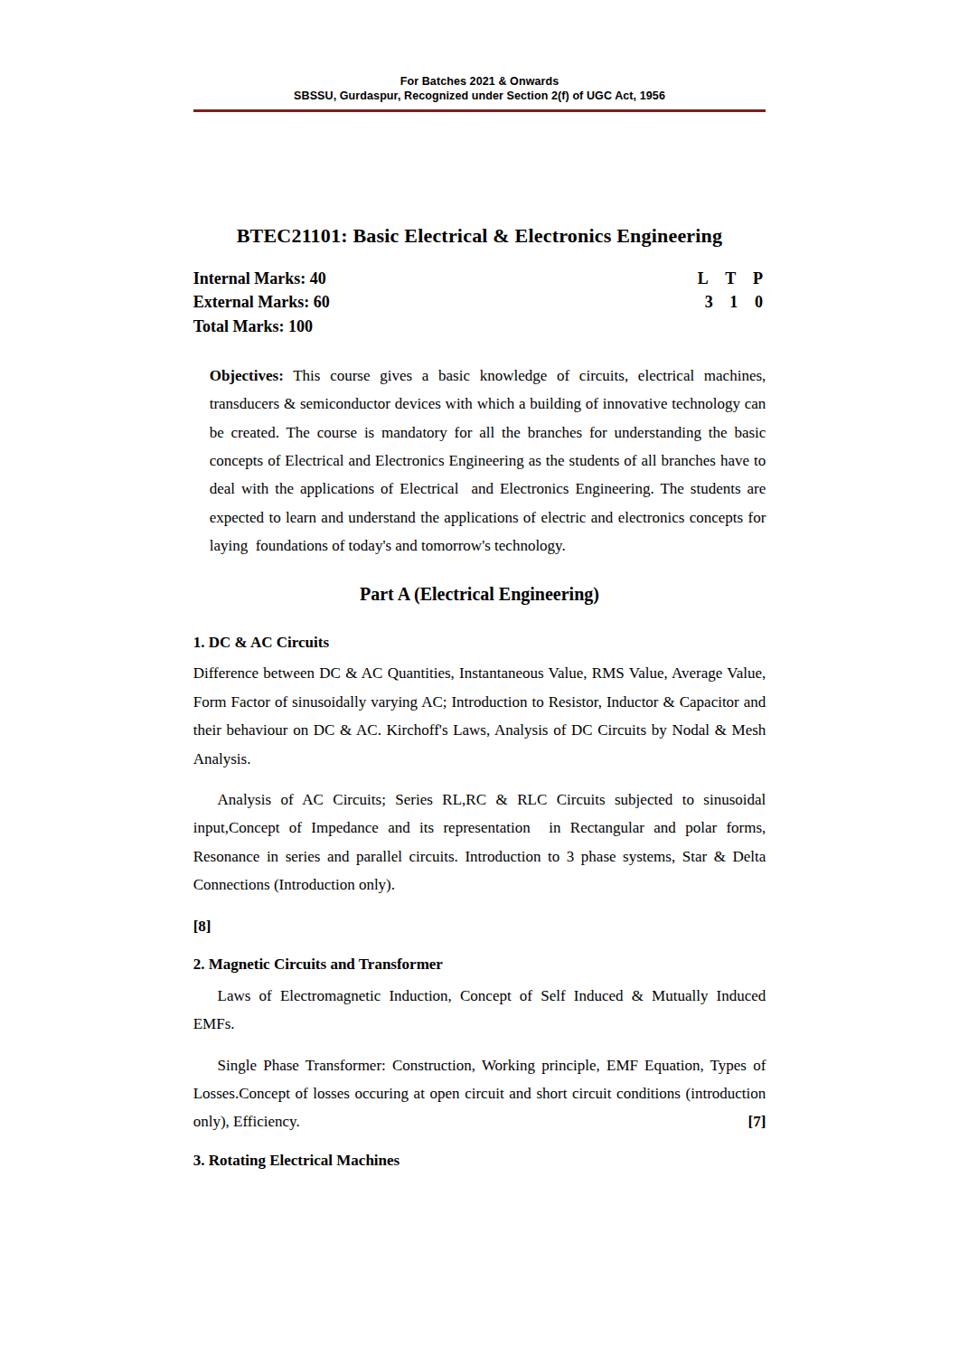For Batches 2021 & Onwards
SBSSU, Gurdaspur, Recognized under Section 2(f) of UGC Act, 1956
BTEC21101: Basic Electrical & Electronics Engineering
Internal Marks: 40 L T P
External Marks: 60 3 1 0
Total Marks: 100
Objectives: This course gives a basic knowledge of circuits, electrical machines, transducers & semiconductor devices with which a building of innovative technology can be created. The course is mandatory for all the branches for understanding the basic concepts of Electrical and Electronics Engineering as the students of all branches have to deal with the applications of Electrical and Electronics Engineering. The students are expected to learn and understand the applications of electric and electronics concepts for laying foundations of today's and tomorrow's technology.
Part A (Electrical Engineering)
1. DC & AC Circuits
Difference between DC & AC Quantities, Instantaneous Value, RMS Value, Average Value, Form Factor of sinusoidally varying AC; Introduction to Resistor, Inductor & Capacitor and their behaviour on DC & AC. Kirchoff's Laws, Analysis of DC Circuits by Nodal & Mesh Analysis.
Analysis of AC Circuits; Series RL,RC & RLC Circuits subjected to sinusoidal input,Concept of Impedance and its representation in Rectangular and polar forms, Resonance in series and parallel circuits. Introduction to 3 phase systems, Star & Delta Connections (Introduction only).
[8]
2. Magnetic Circuits and Transformer
Laws of Electromagnetic Induction, Concept of Self Induced & Mutually Induced EMFs.
Single Phase Transformer: Construction, Working principle, EMF Equation, Types of Losses.Concept of losses occuring at open circuit and short circuit conditions (introduction only), Efficiency. [7]
3. Rotating Electrical Machines